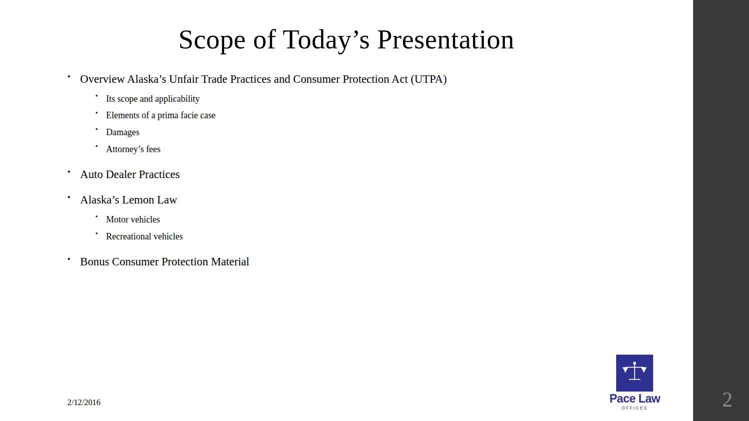2
Scope of Today’s Presentation
Overview Alaska’s Unfair Trade Practices and Consumer Protection Act (UTPA)
Its scope and applicability
Elements of a prima facie case
Damages
Attorney’s fees
Auto Dealer Practices
Alaska’s Lemon Law
Motor vehicles
Recreational vehicles
Bonus Consumer Protection Material
2/12/2016
Pace Law
OFFICES